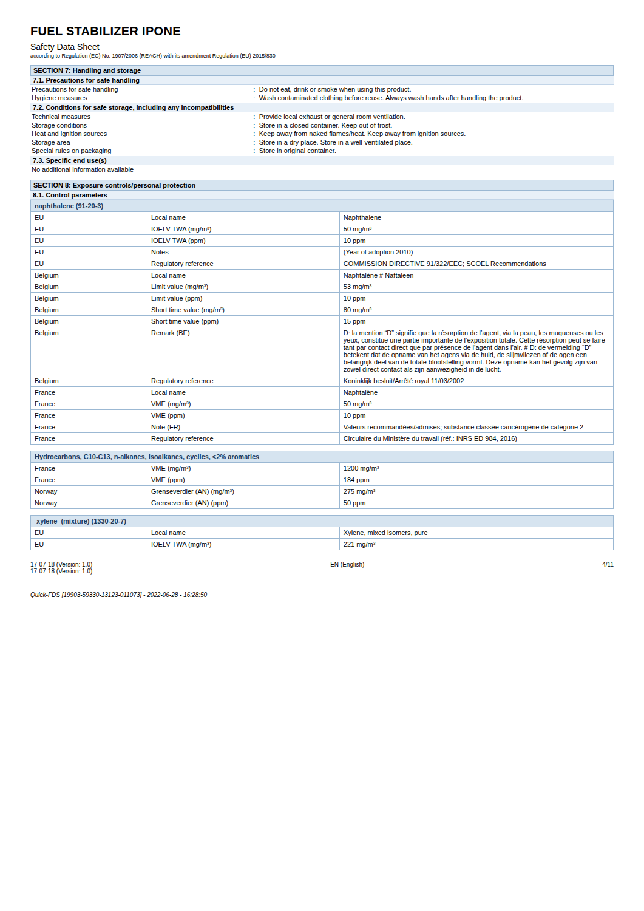FUEL STABILIZER IPONE
Safety Data Sheet
according to Regulation (EC) No. 1907/2006 (REACH) with its amendment Regulation (EU) 2015/830
SECTION 7: Handling and storage
7.1. Precautions for safe handling
| Precautions for safe handling | : | Do not eat, drink or smoke when using this product. |
| Hygiene measures | : | Wash contaminated clothing before reuse. Always wash hands after handling the product. |
7.2. Conditions for safe storage, including any incompatibilities
| Technical measures | : | Provide local exhaust or general room ventilation. |
| Storage conditions | : | Store in a closed container. Keep out of frost. |
| Heat and ignition sources | : | Keep away from naked flames/heat. Keep away from ignition sources. |
| Storage area | : | Store in a dry place. Store in a well-ventilated place. |
| Special rules on packaging | : | Store in original container. |
7.3. Specific end use(s)
No additional information available
SECTION 8: Exposure controls/personal protection
8.1. Control parameters
| naphthalene (91-20-3) |
| --- |
| EU | Local name | Naphthalene |
| EU | IOELV TWA (mg/m³) | 50 mg/m³ |
| EU | IOELV TWA (ppm) | 10 ppm |
| EU | Notes | (Year of adoption 2010) |
| EU | Regulatory reference | COMMISSION DIRECTIVE 91/322/EEC; SCOEL Recommendations |
| Belgium | Local name | Naphtalène # Naftaleen |
| Belgium | Limit value (mg/m³) | 53 mg/m³ |
| Belgium | Limit value (ppm) | 10 ppm |
| Belgium | Short time value (mg/m³) | 80 mg/m³ |
| Belgium | Short time value (ppm) | 15 ppm |
| Belgium | Remark (BE) | D: la mention “D” signifie que la résorption de l’agent, via la peau, les muqueuses ou les yeux, constitue une partie importante de l’exposition totale. Cette résorption peut se faire tant par contact direct que par présence de l’agent dans l’air. # D: de vermelding “D” betekent dat de opname van het agens via de huid, de slijmvliezen of de ogen een belangrijk deel van de totale blootstelling vormt. Deze opname kan het gevolg zijn van zowel direct contact als zijn aanwezigheid in de lucht. |
| Belgium | Regulatory reference | Koninklijk besluit/Arrêté royal 11/03/2002 |
| France | Local name | Naphtalène |
| France | VME (mg/m³) | 50 mg/m³ |
| France | VME (ppm) | 10 ppm |
| France | Note (FR) | Valeurs recommandées/admises; substance classée cancérogène de catégorie 2 |
| France | Regulatory reference | Circulaire du Ministère du travail (réf.: INRS ED 984, 2016) |
| Hydrocarbons, C10-C13, n-alkanes, isoalkanes, cyclics, <2% aromatics |
| --- |
| France | VME (mg/m³) | 1200 mg/m³ |
| France | VME (ppm) | 184 ppm |
| Norway | Grenseverdier (AN) (mg/m³) | 275 mg/m³ |
| Norway | Grenseverdier (AN) (ppm) | 50 ppm |
| xylene (mixture) (1330-20-7) |
| --- |
| EU | Local name | Xylene, mixed isomers, pure |
| EU | IOELV TWA (mg/m³) | 221 mg/m³ |
17-07-18 (Version: 1.0)
EN (English)
4/11
17-07-18 (Version: 1.0)
Quick-FDS [19903-59330-13123-011073] - 2022-06-28 - 16:28:50